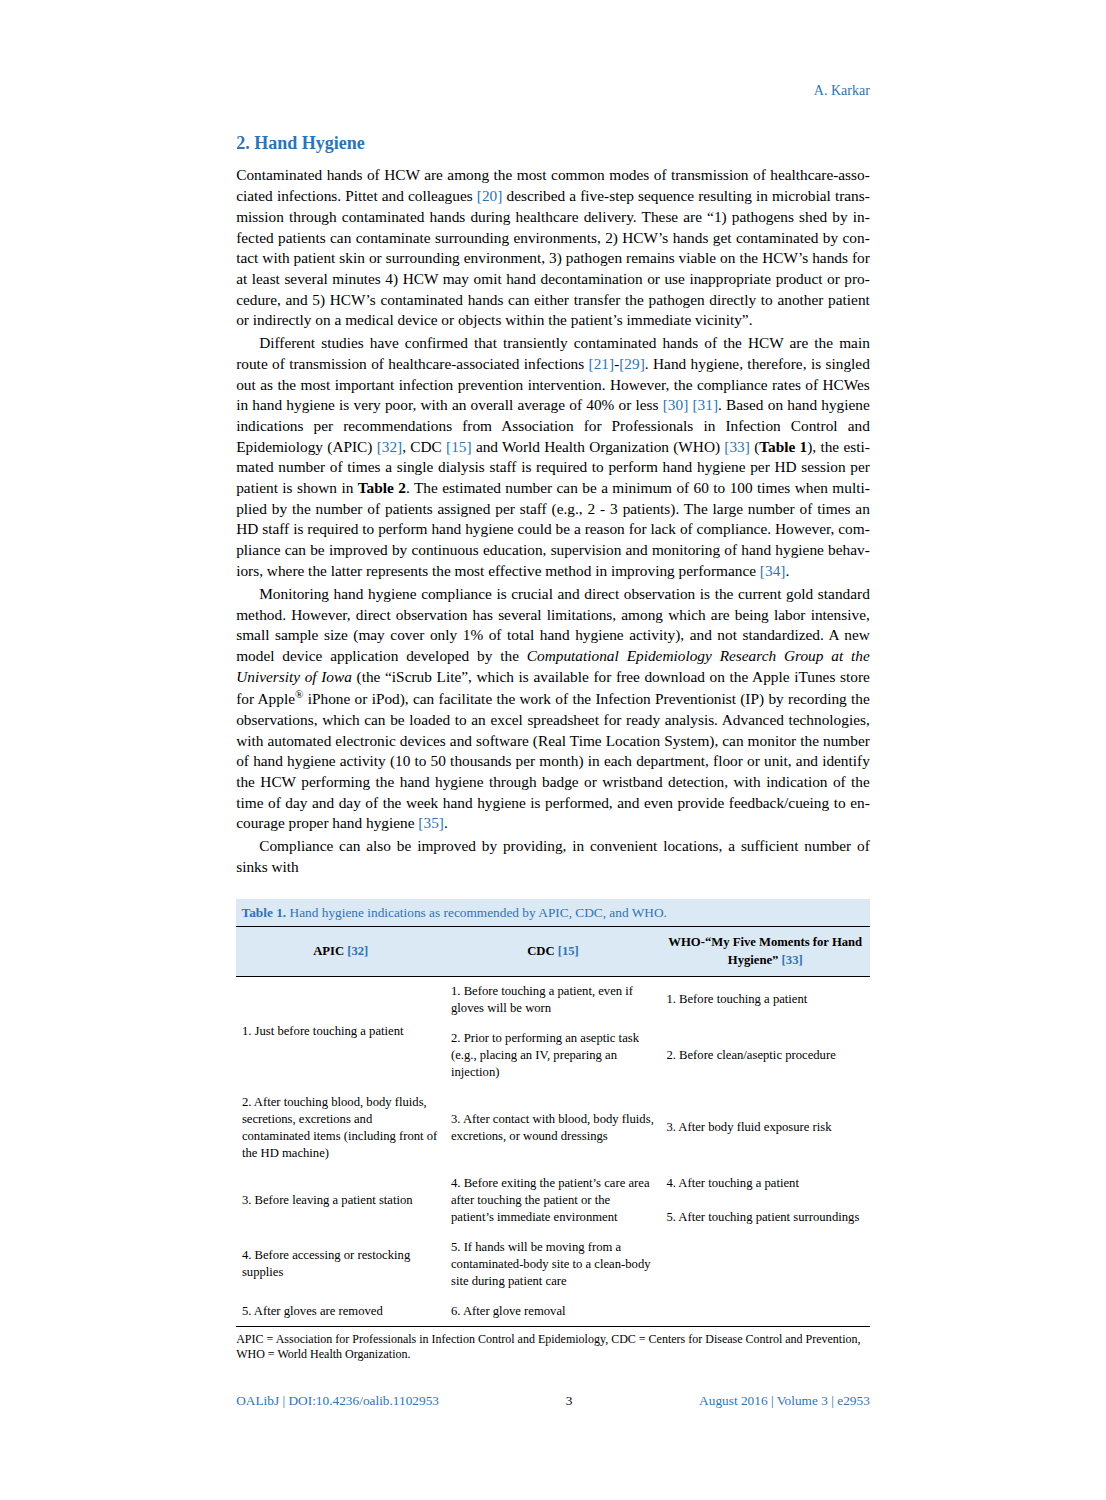A. Karkar
2. Hand Hygiene
Contaminated hands of HCW are among the most common modes of transmission of healthcare-associated infections. Pittet and colleagues [20] described a five-step sequence resulting in microbial transmission through contaminated hands during healthcare delivery. These are “1) pathogens shed by infected patients can contaminate surrounding environments, 2) HCW’s hands get contaminated by contact with patient skin or surrounding environment, 3) pathogen remains viable on the HCW’s hands for at least several minutes 4) HCW may omit hand decontamination or use inappropriate product or procedure, and 5) HCW’s contaminated hands can either transfer the pathogen directly to another patient or indirectly on a medical device or objects within the patient’s immediate vicinity”.
Different studies have confirmed that transiently contaminated hands of the HCW are the main route of transmission of healthcare-associated infections [21]-[29]. Hand hygiene, therefore, is singled out as the most important infection prevention intervention. However, the compliance rates of HCWes in hand hygiene is very poor, with an overall average of 40% or less [30] [31]. Based on hand hygiene indications per recommendations from Association for Professionals in Infection Control and Epidemiology (APIC) [32], CDC [15] and World Health Organization (WHO) [33] (Table 1), the estimated number of times a single dialysis staff is required to perform hand hygiene per HD session per patient is shown in Table 2. The estimated number can be a minimum of 60 to 100 times when multiplied by the number of patients assigned per staff (e.g., 2 - 3 patients). The large number of times an HD staff is required to perform hand hygiene could be a reason for lack of compliance. However, compliance can be improved by continuous education, supervision and monitoring of hand hygiene behaviors, where the latter represents the most effective method in improving performance [34].
Monitoring hand hygiene compliance is crucial and direct observation is the current gold standard method. However, direct observation has several limitations, among which are being labor intensive, small sample size (may cover only 1% of total hand hygiene activity), and not standardized. A new model device application developed by the Computational Epidemiology Research Group at the University of Iowa (the “iScrub Lite”, which is available for free download on the Apple iTunes store for Apple® iPhone or iPod), can facilitate the work of the Infection Preventionist (IP) by recording the observations, which can be loaded to an excel spreadsheet for ready analysis. Advanced technologies, with automated electronic devices and software (Real Time Location System), can monitor the number of hand hygiene activity (10 to 50 thousands per month) in each department, floor or unit, and identify the HCW performing the hand hygiene through badge or wristband detection, with indication of the time of day and day of the week hand hygiene is performed, and even provide feedback/cueing to encourage proper hand hygiene [35].
Compliance can also be improved by providing, in convenient locations, a sufficient number of sinks with
Table 1. Hand hygiene indications as recommended by APIC, CDC, and WHO.
| APIC [32] | CDC [15] | WHO-“My Five Moments for Hand Hygiene” [33] |
| --- | --- | --- |
| 1. Just before touching a patient | 1. Before touching a patient, even if gloves will be worn | 1. Before touching a patient |
| 2. Prior to performing an aseptic task (e.g., placing an IV, preparing an injection) | 2. Before clean/aseptic procedure |
| 2. After touching blood, body fluids, secretions, excretions and contaminated items (including front of the HD machine) | 3. After contact with blood, body fluids, excretions, or wound dressings | 3. After body fluid exposure risk |
| 3. Before leaving a patient station | 4. Before exiting the patient’s care area after touching the patient or the patient’s immediate environment | 4. After touching a patient 5. After touching patient surroundings |
| 4. Before accessing or restocking supplies | 5. If hands will be moving from a contaminated-body site to a clean-body site during patient care | |
| 5. After gloves are removed | 6. After glove removal | |
APIC = Association for Professionals in Infection Control and Epidemiology, CDC = Centers for Disease Control and Prevention, WHO = World Health Organization.
OALibJ | DOI:10.4236/oalib.1102953
3
August 2016 | Volume 3 | e2953